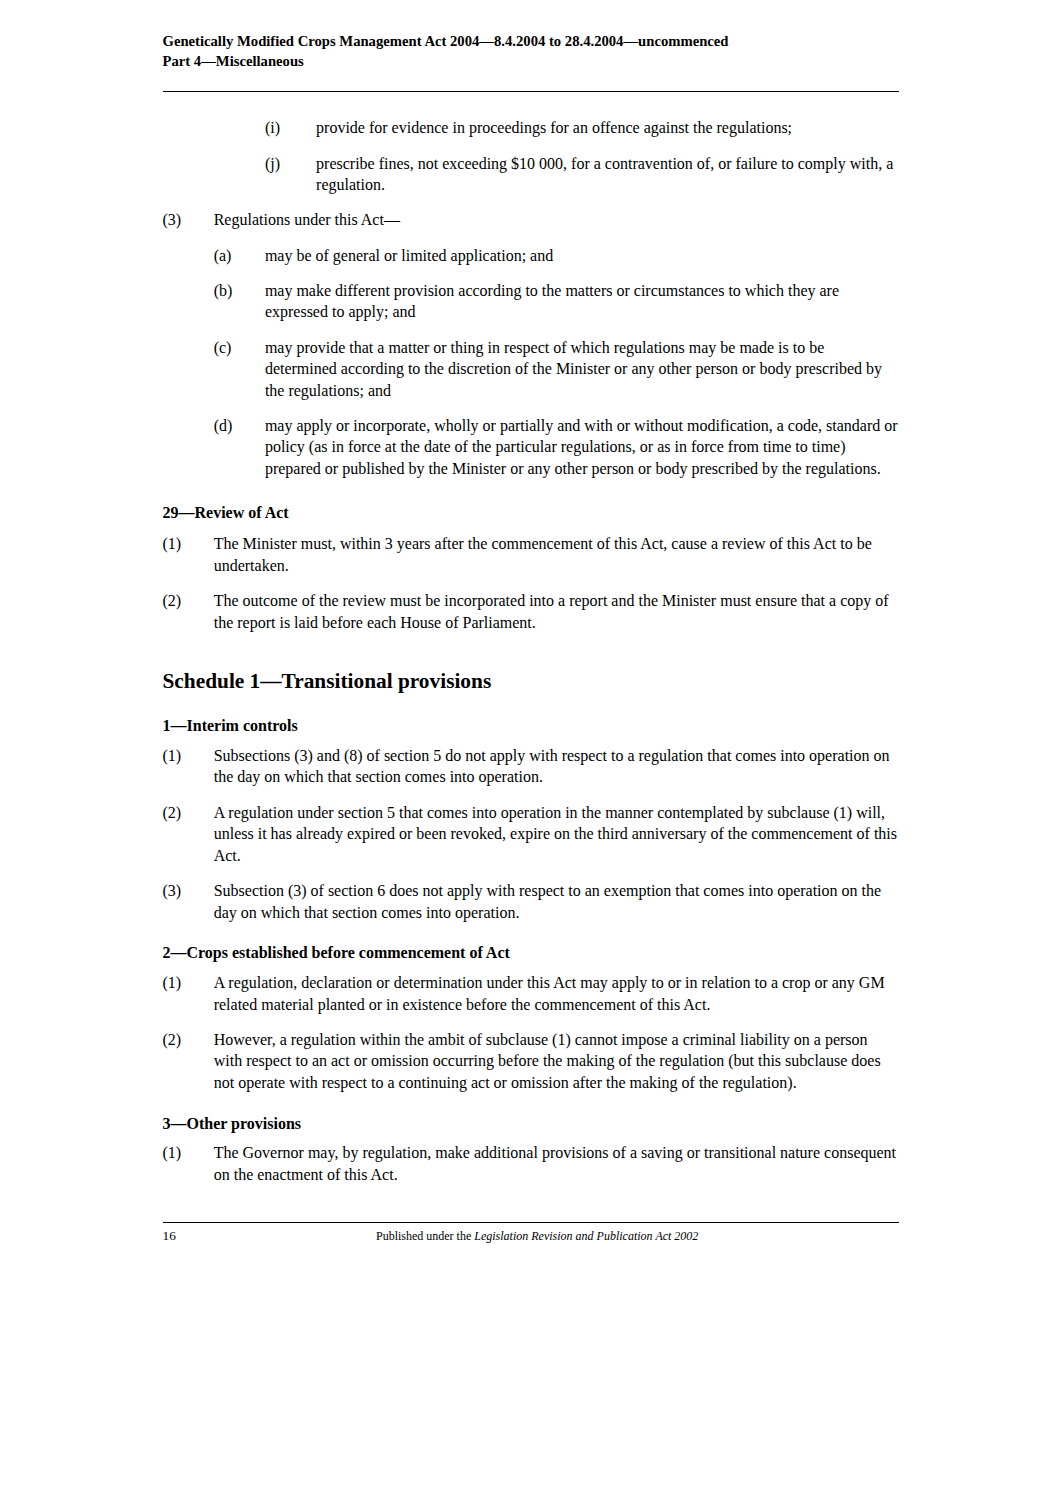Genetically Modified Crops Management Act 2004—8.4.2004 to 28.4.2004—uncommenced
Part 4—Miscellaneous
(i) provide for evidence in proceedings for an offence against the regulations;
(j) prescribe fines, not exceeding $10 000, for a contravention of, or failure to comply with, a regulation.
(3) Regulations under this Act—
(a) may be of general or limited application; and
(b) may make different provision according to the matters or circumstances to which they are expressed to apply; and
(c) may provide that a matter or thing in respect of which regulations may be made is to be determined according to the discretion of the Minister or any other person or body prescribed by the regulations; and
(d) may apply or incorporate, wholly or partially and with or without modification, a code, standard or policy (as in force at the date of the particular regulations, or as in force from time to time) prepared or published by the Minister or any other person or body prescribed by the regulations.
29—Review of Act
(1) The Minister must, within 3 years after the commencement of this Act, cause a review of this Act to be undertaken.
(2) The outcome of the review must be incorporated into a report and the Minister must ensure that a copy of the report is laid before each House of Parliament.
Schedule 1—Transitional provisions
1—Interim controls
(1) Subsections (3) and (8) of section 5 do not apply with respect to a regulation that comes into operation on the day on which that section comes into operation.
(2) A regulation under section 5 that comes into operation in the manner contemplated by subclause (1) will, unless it has already expired or been revoked, expire on the third anniversary of the commencement of this Act.
(3) Subsection (3) of section 6 does not apply with respect to an exemption that comes into operation on the day on which that section comes into operation.
2—Crops established before commencement of Act
(1) A regulation, declaration or determination under this Act may apply to or in relation to a crop or any GM related material planted or in existence before the commencement of this Act.
(2) However, a regulation within the ambit of subclause (1) cannot impose a criminal liability on a person with respect to an act or omission occurring before the making of the regulation (but this subclause does not operate with respect to a continuing act or omission after the making of the regulation).
3—Other provisions
(1) The Governor may, by regulation, make additional provisions of a saving or transitional nature consequent on the enactment of this Act.
16 Published under the Legislation Revision and Publication Act 2002